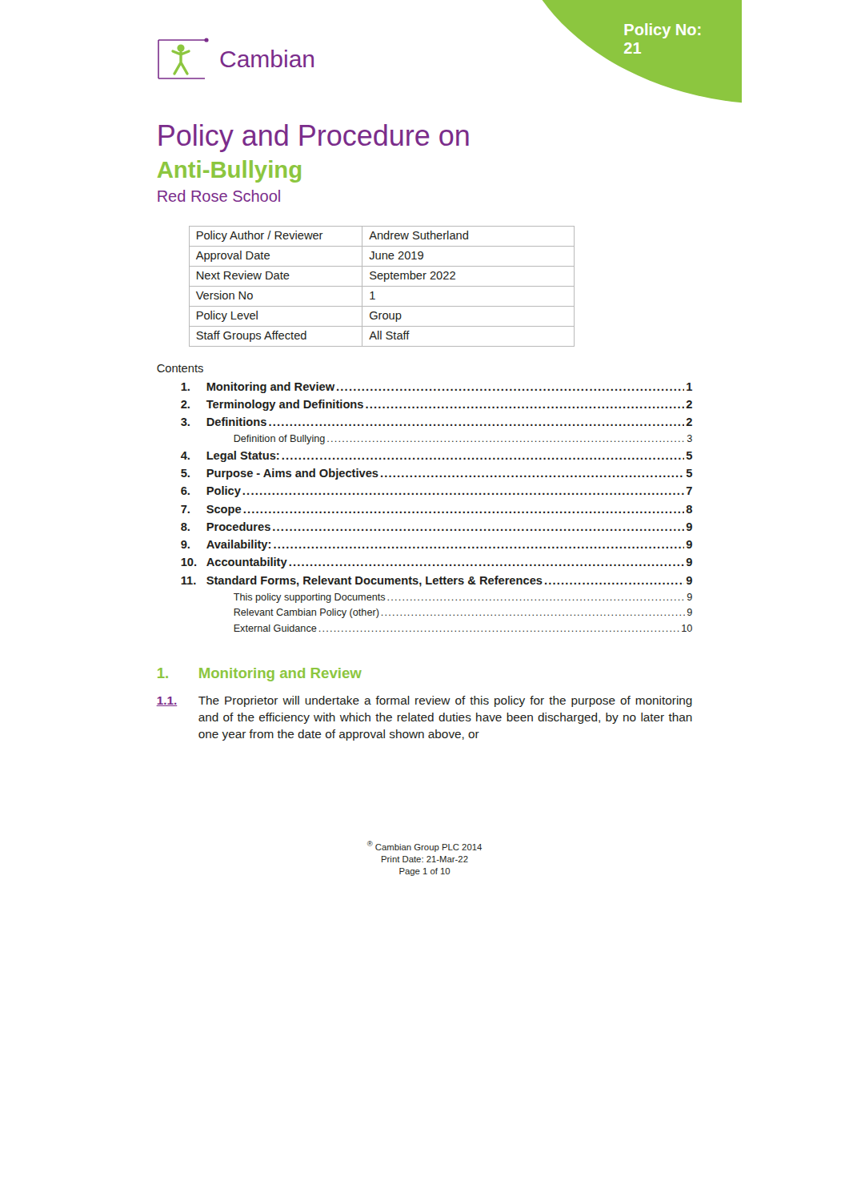Policy No:
21
Cambian
Policy and Procedure on
Anti-Bullying
Red Rose School
| Policy Author / Reviewer | Andrew Sutherland |
| Approval Date | June 2019 |
| Next Review Date | September 2022 |
| Version No | 1 |
| Policy Level | Group |
| Staff Groups Affected | All Staff |
Contents
1. Monitoring and Review........................................................................................................................... 1
2. Terminology and Definitions............................................................................................................... 2
3. Definitions......................................................................................................................................... 2
Definition of Bullying................................................................................................................................................. 3
4. Legal Status:....................................................................................................................................... 5
5. Purpose - Aims and Objectives............................................................................................................ 5
6. Policy.................................................................................................................................................. 7
7. Scope.................................................................................................................................................. 8
8. Procedures........................................................................................................................................ 9
9. Availability:....................................................................................................................................... 9
10. Accountability.................................................................................................................................... 9
11. Standard Forms, Relevant Documents, Letters & References............................................................. 9
This policy supporting Documents................................................................................................................. 9
Relevant Cambian Policy (other)................................................................................................................... 9
External Guidance..................................................................................................................................... 10
1. Monitoring and Review
1.1. The Proprietor will undertake a formal review of this policy for the purpose of monitoring and of the efficiency with which the related duties have been discharged, by no later than one year from the date of approval shown above, or
® Cambian Group PLC 2014
Print Date: 21-Mar-22
Page 1 of 10